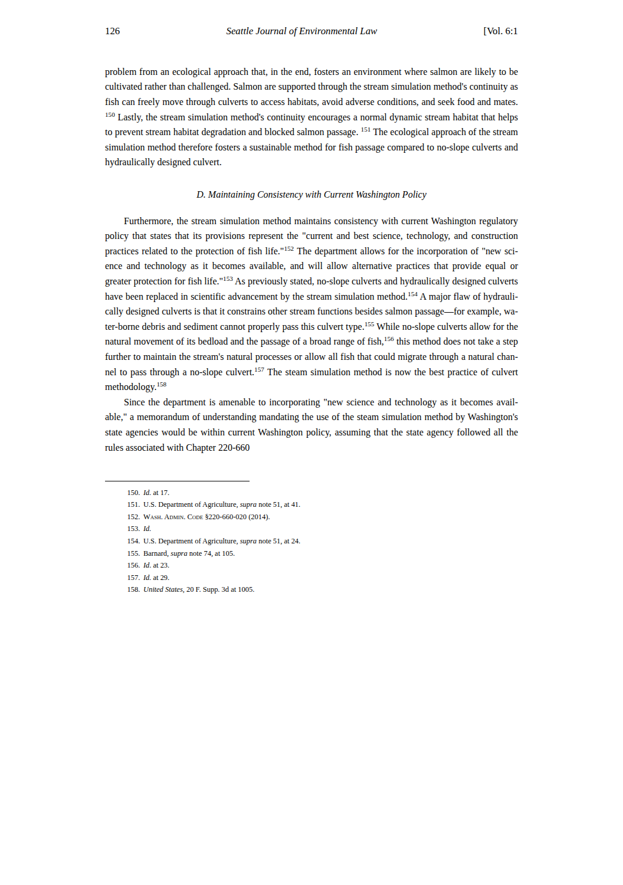126 Seattle Journal of Environmental Law [Vol. 6:1
problem from an ecological approach that, in the end, fosters an environment where salmon are likely to be cultivated rather than challenged. Salmon are supported through the stream simulation method's continuity as fish can freely move through culverts to access habitats, avoid adverse conditions, and seek food and mates. 150 Lastly, the stream simulation method's continuity encourages a normal dynamic stream habitat that helps to prevent stream habitat degradation and blocked salmon passage. 151 The ecological approach of the stream simulation method therefore fosters a sustainable method for fish passage compared to no-slope culverts and hydraulically designed culvert.
D. Maintaining Consistency with Current Washington Policy
Furthermore, the stream simulation method maintains consistency with current Washington regulatory policy that states that its provisions represent the "current and best science, technology, and construction practices related to the protection of fish life."152 The department allows for the incorporation of "new science and technology as it becomes available, and will allow alternative practices that provide equal or greater protection for fish life."153 As previously stated, no-slope culverts and hydraulically designed culverts have been replaced in scientific advancement by the stream simulation method.154 A major flaw of hydraulically designed culverts is that it constrains other stream functions besides salmon passage—for example, water-borne debris and sediment cannot properly pass this culvert type.155 While no-slope culverts allow for the natural movement of its bedload and the passage of a broad range of fish,156 this method does not take a step further to maintain the stream's natural processes or allow all fish that could migrate through a natural channel to pass through a no-slope culvert.157 The steam simulation method is now the best practice of culvert methodology.158
Since the department is amenable to incorporating "new science and technology as it becomes available," a memorandum of understanding mandating the use of the steam simulation method by Washington's state agencies would be within current Washington policy, assuming that the state agency followed all the rules associated with Chapter 220-660
150. Id. at 17.
151. U.S. Department of Agriculture, supra note 51, at 41.
152. Wash. Admin. Code §220-660-020 (2014).
153. Id.
154. U.S. Department of Agriculture, supra note 51, at 24.
155. Barnard, supra note 74, at 105.
156. Id. at 23.
157. Id. at 29.
158. United States, 20 F. Supp. 3d at 1005.